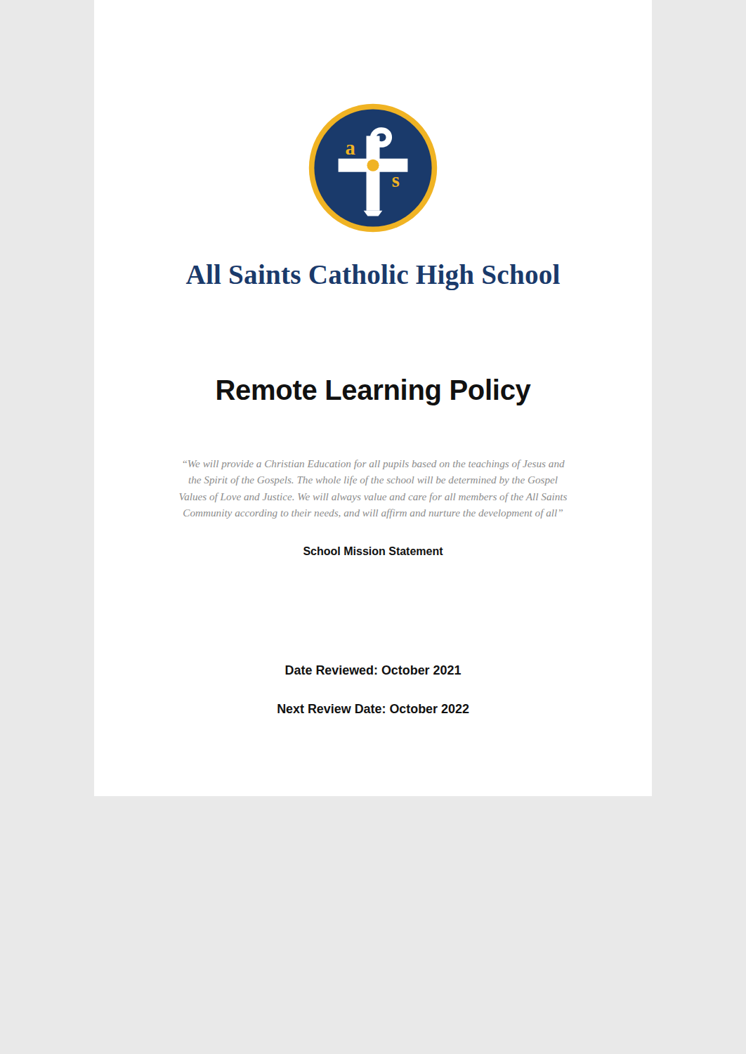a s
All Saints Catholic High School
Remote Learning Policy
“We will provide a Christian Education for all pupils based on the teachings of Jesus and the Spirit of the Gospels. The whole life of the school will be determined by the Gospel Values of Love and Justice. We will always value and care for all members of the All Saints Community according to their needs, and will affirm and nurture the development of all”
School Mission Statement
Date Reviewed: October 2021
Next Review Date: October 2022